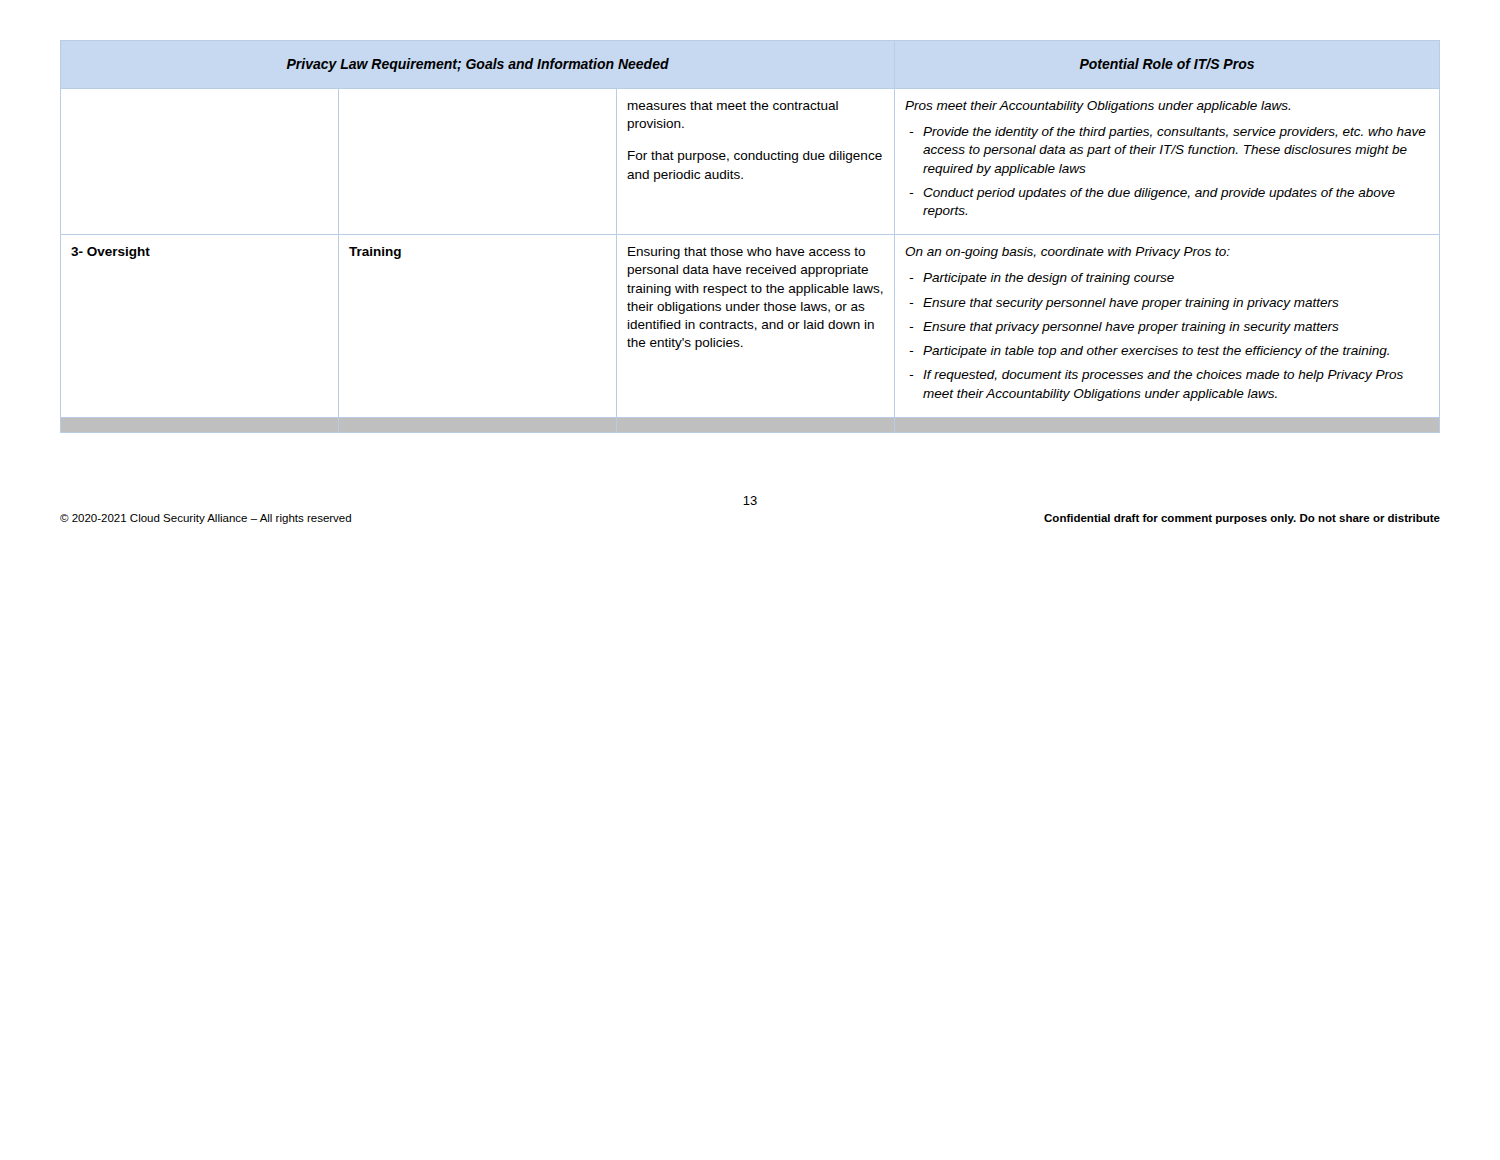| Privacy Law Requirement; Goals and Information Needed | Potential Role of IT/S Pros |
| --- | --- |
| | | measures that meet the contractual provision. For that purpose, conducting due diligence and periodic audits. | Pros meet their Accountability Obligations under applicable laws. Provide the identity of the third parties, consultants, service providers, etc. who have access to personal data as part of their IT/S function. These disclosures might be required by applicable laws Conduct period updates of the due diligence, and provide updates of the above reports. |
| 3- Oversight | Training | Ensuring that those who have access to personal data have received appropriate training with respect to the applicable laws, their obligations under those laws, or as identified in contracts, and or laid down in the entity's policies. | On an on-going basis, coordinate with Privacy Pros to: Participate in the design of training course Ensure that security personnel have proper training in privacy matters Ensure that privacy personnel have proper training in security matters Participate in table top and other exercises to test the efficiency of the training. If requested, document its processes and the choices made to help Privacy Pros meet their Accountability Obligations under applicable laws. |
13
© 2020-2021 Cloud Security Alliance – All rights reserved Confidential draft for comment purposes only. Do not share or distribute